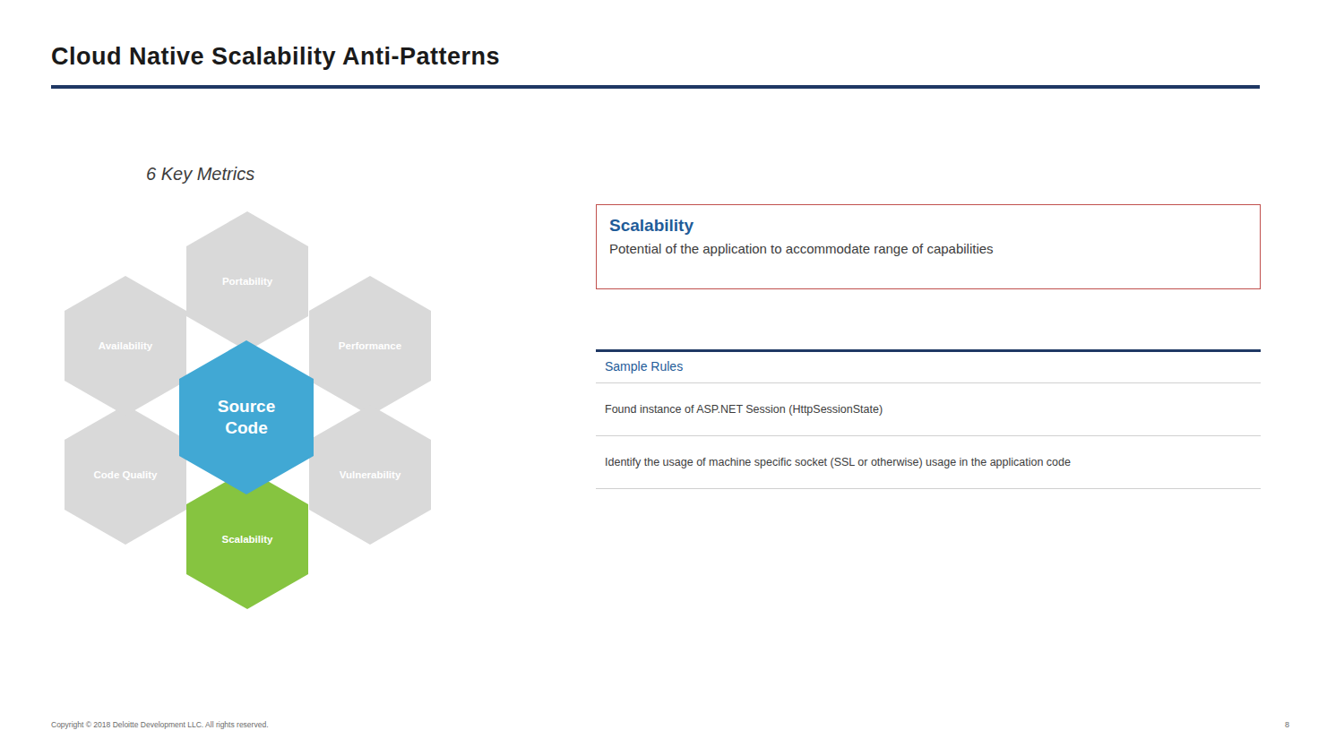Cloud Native Scalability Anti-Patterns
6 Key Metrics
Portability
Performance
Vulnerability
Scalability
Code Quality
Availability
Source
Code
Scalability
Potential of the application to accommodate range of capabilities
Sample Rules
Found instance of ASP.NET Session (HttpSessionState)
Identify the usage of machine specific socket (SSL or otherwise) usage in the application code
Copyright © 2018 Deloitte Development LLC. All rights reserved.
8